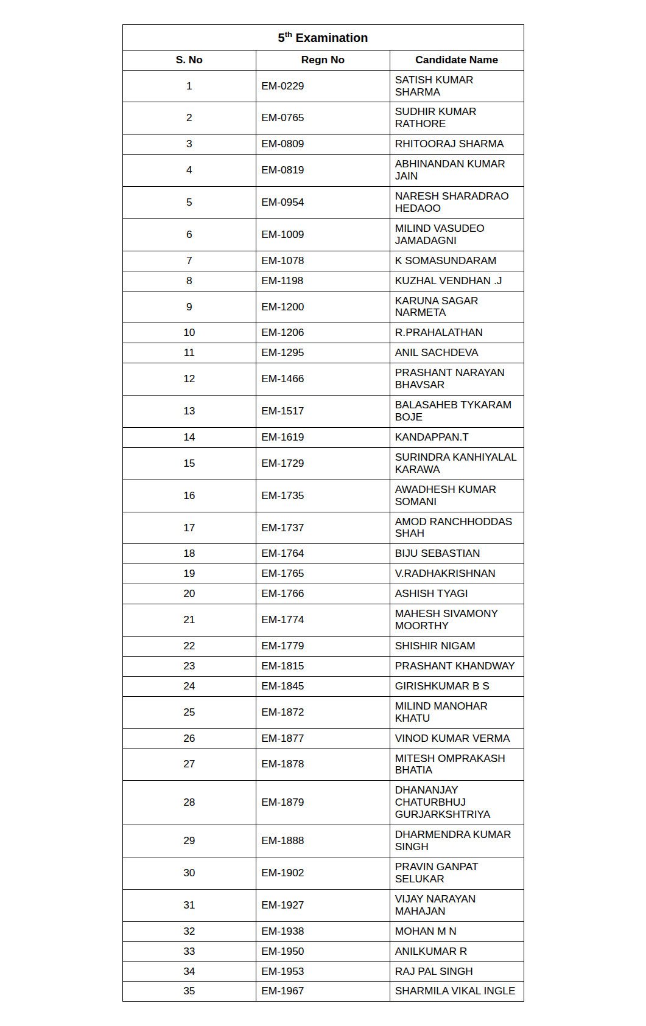5 th Examination
| S. No | Regn No | Candidate Name |
| --- | --- | --- |
| 1 | EM-0229 | SATISH KUMAR SHARMA |
| 2 | EM-0765 | SUDHIR KUMAR RATHORE |
| 3 | EM-0809 | RHITOORAJ SHARMA |
| 4 | EM-0819 | ABHINANDAN KUMAR JAIN |
| 5 | EM-0954 | NARESH SHARADRAO HEDAOO |
| 6 | EM-1009 | MILIND VASUDEO JAMADAGNI |
| 7 | EM-1078 | K SOMASUNDARAM |
| 8 | EM-1198 | KUZHAL VENDHAN .J |
| 9 | EM-1200 | KARUNA SAGAR NARMETA |
| 10 | EM-1206 | R.PRAHALATHAN |
| 11 | EM-1295 | ANIL SACHDEVA |
| 12 | EM-1466 | PRASHANT NARAYAN BHAVSAR |
| 13 | EM-1517 | BALASAHEB TYKARAM BOJE |
| 14 | EM-1619 | KANDAPPAN.T |
| 15 | EM-1729 | SURINDRA KANHIYALAL KARAWA |
| 16 | EM-1735 | AWADHESH KUMAR SOMANI |
| 17 | EM-1737 | AMOD RANCHHODDAS SHAH |
| 18 | EM-1764 | BIJU SEBASTIAN |
| 19 | EM-1765 | V.RADHAKRISHNAN |
| 20 | EM-1766 | ASHISH TYAGI |
| 21 | EM-1774 | MAHESH SIVAMONY MOORTHY |
| 22 | EM-1779 | SHISHIR NIGAM |
| 23 | EM-1815 | PRASHANT KHANDWAY |
| 24 | EM-1845 | GIRISHKUMAR B S |
| 25 | EM-1872 | MILIND MANOHAR KHATU |
| 26 | EM-1877 | VINOD KUMAR VERMA |
| 27 | EM-1878 | MITESH OMPRAKASH BHATIA |
| 28 | EM-1879 | DHANANJAY CHATURBHUJ GURJARKSHTRIYA |
| 29 | EM-1888 | DHARMENDRA KUMAR SINGH |
| 30 | EM-1902 | PRAVIN GANPAT SELUKAR |
| 31 | EM-1927 | VIJAY NARAYAN MAHAJAN |
| 32 | EM-1938 | MOHAN M N |
| 33 | EM-1950 | ANILKUMAR R |
| 34 | EM-1953 | RAJ PAL SINGH |
| 35 | EM-1967 | SHARMILA VIKAL INGLE |